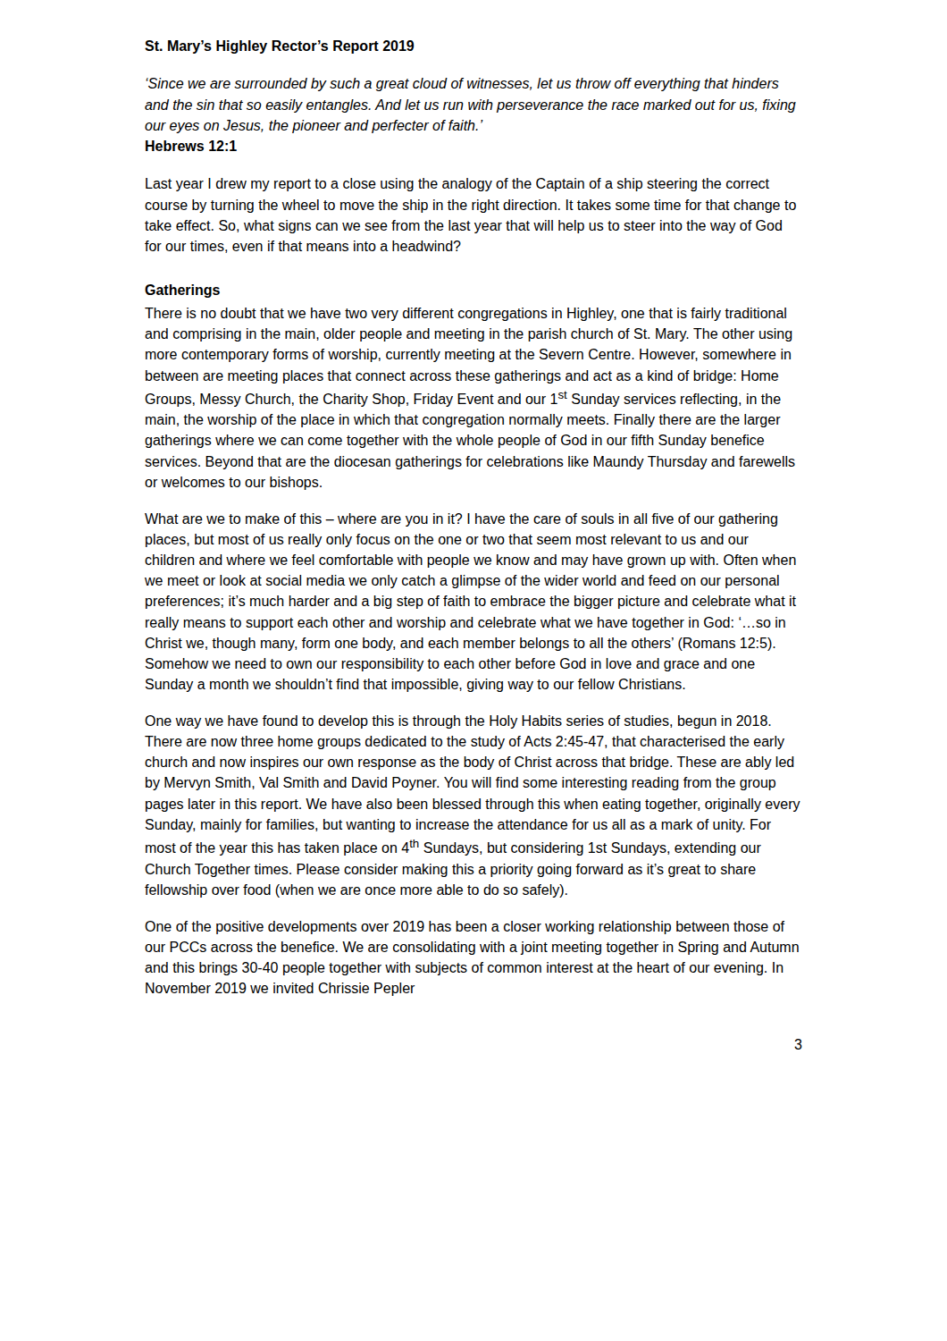St. Mary’s Highley Rector’s Report 2019
‘Since we are surrounded by such a great cloud of witnesses, let us throw off everything that hinders and the sin that so easily entangles. And let us run with perseverance the race marked out for us, fixing our eyes on Jesus, the pioneer and perfecter of faith.’ Hebrews 12:1
Last year I drew my report to a close using the analogy of the Captain of a ship steering the correct course by turning the wheel to move the ship in the right direction. It takes some time for that change to take effect. So, what signs can we see from the last year that will help us to steer into the way of God for our times, even if that means into a headwind?
Gatherings
There is no doubt that we have two very different congregations in Highley, one that is fairly traditional and comprising in the main, older people and meeting in the parish church of St. Mary. The other using more contemporary forms of worship, currently meeting at the Severn Centre. However, somewhere in between are meeting places that connect across these gatherings and act as a kind of bridge: Home Groups, Messy Church, the Charity Shop, Friday Event and our 1st Sunday services reflecting, in the main, the worship of the place in which that congregation normally meets. Finally there are the larger gatherings where we can come together with the whole people of God in our fifth Sunday benefice services. Beyond that are the diocesan gatherings for celebrations like Maundy Thursday and farewells or welcomes to our bishops.
What are we to make of this – where are you in it? I have the care of souls in all five of our gathering places, but most of us really only focus on the one or two that seem most relevant to us and our children and where we feel comfortable with people we know and may have grown up with. Often when we meet or look at social media we only catch a glimpse of the wider world and feed on our personal preferences; it’s much harder and a big step of faith to embrace the bigger picture and celebrate what it really means to support each other and worship and celebrate what we have together in God: ‘…so in Christ we, though many, form one body, and each member belongs to all the others’ (Romans 12:5). Somehow we need to own our responsibility to each other before God in love and grace and one Sunday a month we shouldn’t find that impossible, giving way to our fellow Christians.
One way we have found to develop this is through the Holy Habits series of studies, begun in 2018. There are now three home groups dedicated to the study of Acts 2:45-47, that characterised the early church and now inspires our own response as the body of Christ across that bridge. These are ably led by Mervyn Smith, Val Smith and David Poyner. You will find some interesting reading from the group pages later in this report. We have also been blessed through this when eating together, originally every Sunday, mainly for families, but wanting to increase the attendance for us all as a mark of unity. For most of the year this has taken place on 4th Sundays, but considering 1st Sundays, extending our Church Together times. Please consider making this a priority going forward as it’s great to share fellowship over food (when we are once more able to do so safely).
One of the positive developments over 2019 has been a closer working relationship between those of our PCCs across the benefice. We are consolidating with a joint meeting together in Spring and Autumn and this brings 30-40 people together with subjects of common interest at the heart of our evening. In November 2019 we invited Chrissie Pepler
3